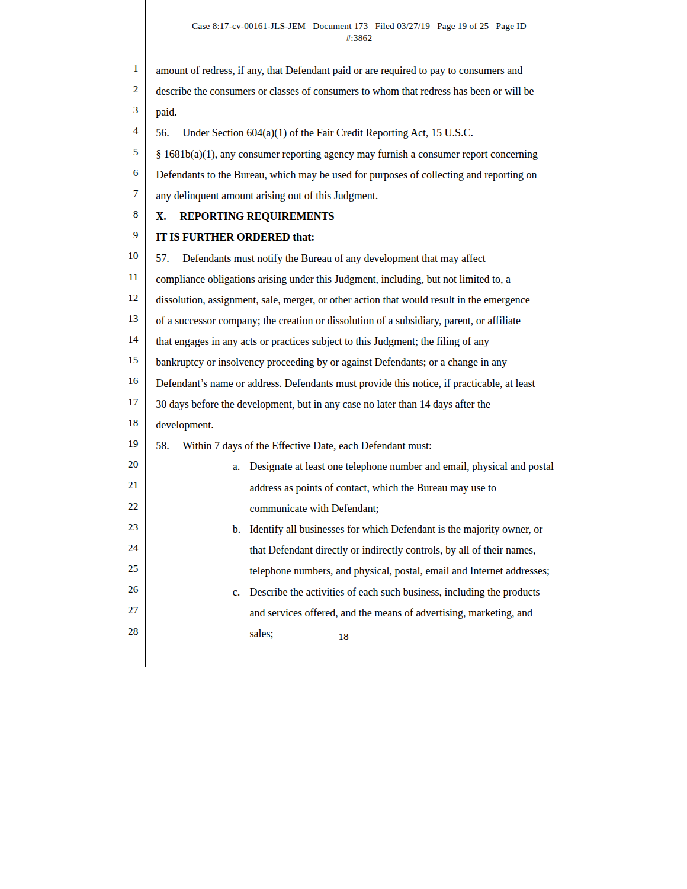Case 8:17-cv-00161-JLS-JEM Document 173 Filed 03/27/19 Page 19 of 25 Page ID
#:3862
1
2
3
4
5
6
7
8
9
10
11
12
13
14
15
16
17
18
19
20
21
22
23
24
25
26
27
28
amount of redress, if any, that Defendant paid or are required to pay to consumers and
describe the consumers or classes of consumers to whom that redress has been or will be
paid.
56. Under Section 604(a)(1) of the Fair Credit Reporting Act, 15 U.S.C.
§ 1681b(a)(1), any consumer reporting agency may furnish a consumer report concerning
Defendants to the Bureau, which may be used for purposes of collecting and reporting on
any delinquent amount arising out of this Judgment.
X. REPORTING REQUIREMENTS
IT IS FURTHER ORDERED that:
57. Defendants must notify the Bureau of any development that may affect
compliance obligations arising under this Judgment, including, but not limited to, a
dissolution, assignment, sale, merger, or other action that would result in the emergence
of a successor company; the creation or dissolution of a subsidiary, parent, or affiliate
that engages in any acts or practices subject to this Judgment; the filing of any
bankruptcy or insolvency proceeding by or against Defendants; or a change in any
Defendant’s name or address. Defendants must provide this notice, if practicable, at least
30 days before the development, but in any case no later than 14 days after the
development.
58. Within 7 days of the Effective Date, each Defendant must:
a. Designate at least one telephone number and email, physical and postal address as points of contact, which the Bureau may use to communicate with Defendant;
b. Identify all businesses for which Defendant is the majority owner, or that Defendant directly or indirectly controls, by all of their names, telephone numbers, and physical, postal, email and Internet addresses;
c. Describe the activities of each such business, including the products and services offered, and the means of advertising, marketing, and sales;
18